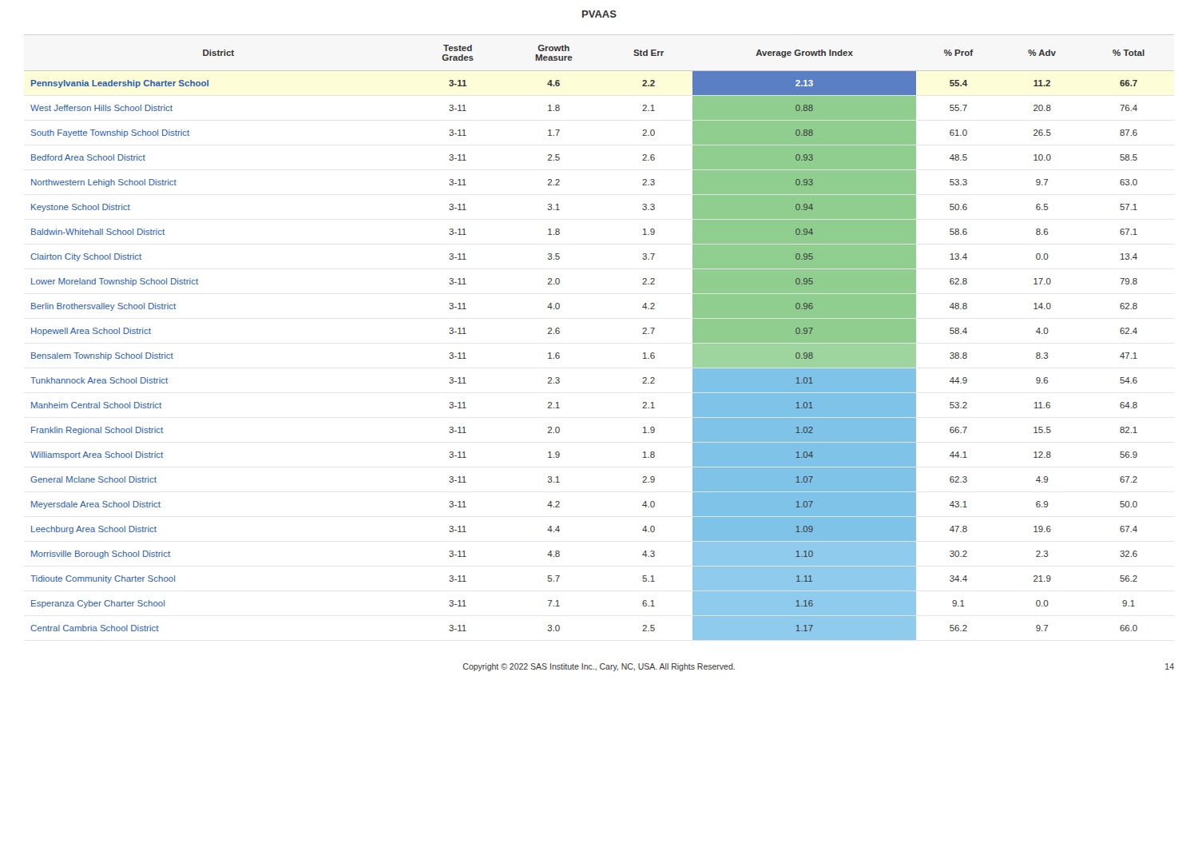PVAAS
| District | Tested Grades | Growth Measure | Std Err | Average Growth Index | % Prof | % Adv | % Total |
| --- | --- | --- | --- | --- | --- | --- | --- |
| Pennsylvania Leadership Charter School | 3-11 | 4.6 | 2.2 | 2.13 | 55.4 | 11.2 | 66.7 |
| West Jefferson Hills School District | 3-11 | 1.8 | 2.1 | 0.88 | 55.7 | 20.8 | 76.4 |
| South Fayette Township School District | 3-11 | 1.7 | 2.0 | 0.88 | 61.0 | 26.5 | 87.6 |
| Bedford Area School District | 3-11 | 2.5 | 2.6 | 0.93 | 48.5 | 10.0 | 58.5 |
| Northwestern Lehigh School District | 3-11 | 2.2 | 2.3 | 0.93 | 53.3 | 9.7 | 63.0 |
| Keystone School District | 3-11 | 3.1 | 3.3 | 0.94 | 50.6 | 6.5 | 57.1 |
| Baldwin-Whitehall School District | 3-11 | 1.8 | 1.9 | 0.94 | 58.6 | 8.6 | 67.1 |
| Clairton City School District | 3-11 | 3.5 | 3.7 | 0.95 | 13.4 | 0.0 | 13.4 |
| Lower Moreland Township School District | 3-11 | 2.0 | 2.2 | 0.95 | 62.8 | 17.0 | 79.8 |
| Berlin Brothersvalley School District | 3-11 | 4.0 | 4.2 | 0.96 | 48.8 | 14.0 | 62.8 |
| Hopewell Area School District | 3-11 | 2.6 | 2.7 | 0.97 | 58.4 | 4.0 | 62.4 |
| Bensalem Township School District | 3-11 | 1.6 | 1.6 | 0.98 | 38.8 | 8.3 | 47.1 |
| Tunkhannock Area School District | 3-11 | 2.3 | 2.2 | 1.01 | 44.9 | 9.6 | 54.6 |
| Manheim Central School District | 3-11 | 2.1 | 2.1 | 1.01 | 53.2 | 11.6 | 64.8 |
| Franklin Regional School District | 3-11 | 2.0 | 1.9 | 1.02 | 66.7 | 15.5 | 82.1 |
| Williamsport Area School District | 3-11 | 1.9 | 1.8 | 1.04 | 44.1 | 12.8 | 56.9 |
| General Mclane School District | 3-11 | 3.1 | 2.9 | 1.07 | 62.3 | 4.9 | 67.2 |
| Meyersdale Area School District | 3-11 | 4.2 | 4.0 | 1.07 | 43.1 | 6.9 | 50.0 |
| Leechburg Area School District | 3-11 | 4.4 | 4.0 | 1.09 | 47.8 | 19.6 | 67.4 |
| Morrisville Borough School District | 3-11 | 4.8 | 4.3 | 1.10 | 30.2 | 2.3 | 32.6 |
| Tidioute Community Charter School | 3-11 | 5.7 | 5.1 | 1.11 | 34.4 | 21.9 | 56.2 |
| Esperanza Cyber Charter School | 3-11 | 7.1 | 6.1 | 1.16 | 9.1 | 0.0 | 9.1 |
| Central Cambria School District | 3-11 | 3.0 | 2.5 | 1.17 | 56.2 | 9.7 | 66.0 |
Copyright © 2022 SAS Institute Inc., Cary, NC, USA. All Rights Reserved.
14